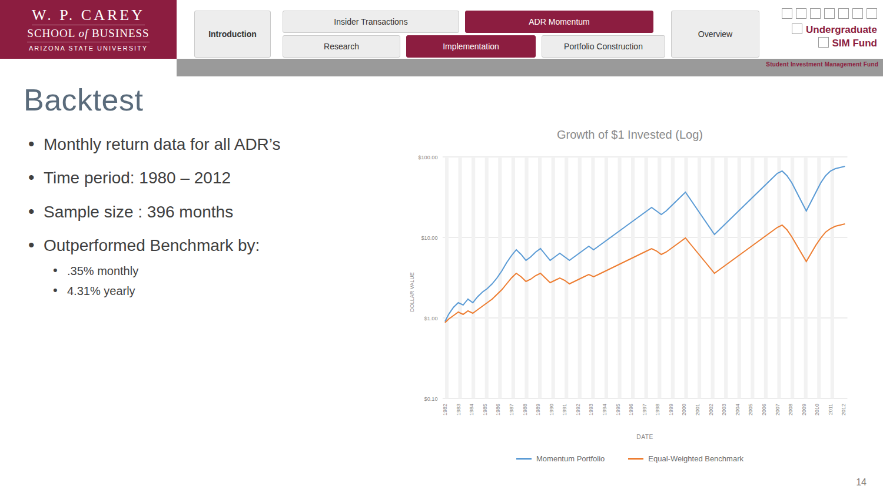W. P. CAREY
SCHOOL of BUSINESS
ARIZONA STATE UNIVERSITY
Student Investment Management Fund
Introduction
Insider Transactions
Research
ADR Momentum
Implementation
Portfolio Construction
Overview
Undergraduate
SIM Fund
Backtest
Monthly return data for all ADR’s
Time period: 1980 – 2012
Sample size : 396 months
Outperformed Benchmark by:
.35% monthly
4.31% yearly
Growth of $1 Invested (Log)
$100.00 $10.00 $1.00 $0.10 DOLLAR VALUE DATE 1982 1983 1984 1985 1986 1987 1988 1989 1990 1991 1992 1993 1994 1995 1996 1997 1998 1999 2000 2001 2002 2003 2004 2005 2006 2007 2008 2009 2010 2011 2012
Momentum Portfolio
Equal-Weighted Benchmark
14